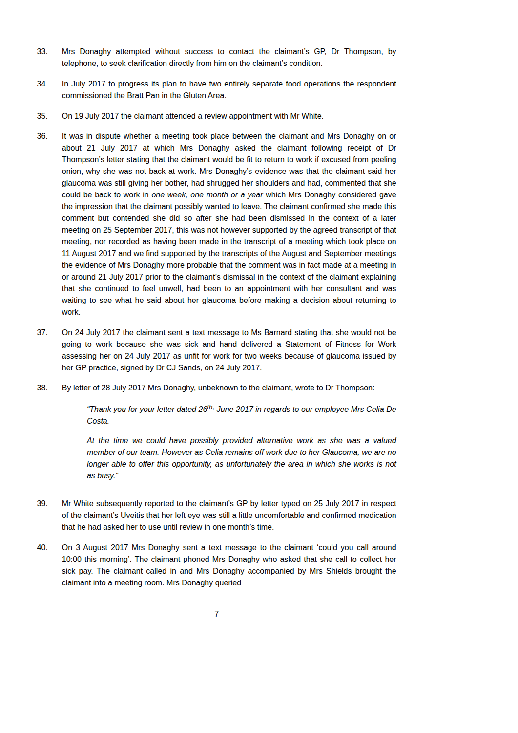33. Mrs Donaghy attempted without success to contact the claimant’s GP, Dr Thompson, by telephone, to seek clarification directly from him on the claimant’s condition.
34. In July 2017 to progress its plan to have two entirely separate food operations the respondent commissioned the Bratt Pan in the Gluten Area.
35. On 19 July 2017 the claimant attended a review appointment with Mr White.
36. It was in dispute whether a meeting took place between the claimant and Mrs Donaghy on or about 21 July 2017 at which Mrs Donaghy asked the claimant following receipt of Dr Thompson’s letter stating that the claimant would be fit to return to work if excused from peeling onion, why she was not back at work. Mrs Donaghy’s evidence was that the claimant said her glaucoma was still giving her bother, had shrugged her shoulders and had, commented that she could be back to work in one week, one month or a year which Mrs Donaghy considered gave the impression that the claimant possibly wanted to leave. The claimant confirmed she made this comment but contended she did so after she had been dismissed in the context of a later meeting on 25 September 2017, this was not however supported by the agreed transcript of that meeting, nor recorded as having been made in the transcript of a meeting which took place on 11 August 2017 and we find supported by the transcripts of the August and September meetings the evidence of Mrs Donaghy more probable that the comment was in fact made at a meeting in or around 21 July 2017 prior to the claimant’s dismissal in the context of the claimant explaining that she continued to feel unwell, had been to an appointment with her consultant and was waiting to see what he said about her glaucoma before making a decision about returning to work.
37. On 24 July 2017 the claimant sent a text message to Ms Barnard stating that she would not be going to work because she was sick and hand delivered a Statement of Fitness for Work assessing her on 24 July 2017 as unfit for work for two weeks because of glaucoma issued by her GP practice, signed by Dr CJ Sands, on 24 July 2017.
38. By letter of 28 July 2017 Mrs Donaghy, unbeknown to the claimant, wrote to Dr Thompson:
“Thank you for your letter dated 26th, June 2017 in regards to our employee Mrs Celia De Costa.
At the time we could have possibly provided alternative work as she was a valued member of our team. However as Celia remains off work due to her Glaucoma, we are no longer able to offer this opportunity, as unfortunately the area in which she works is not as busy.”
39. Mr White subsequently reported to the claimant’s GP by letter typed on 25 July 2017 in respect of the claimant’s Uveitis that her left eye was still a little uncomfortable and confirmed medication that he had asked her to use until review in one month’s time.
40. On 3 August 2017 Mrs Donaghy sent a text message to the claimant ‘could you call around 10:00 this morning’. The claimant phoned Mrs Donaghy who asked that she call to collect her sick pay. The claimant called in and Mrs Donaghy accompanied by Mrs Shields brought the claimant into a meeting room. Mrs Donaghy queried
7